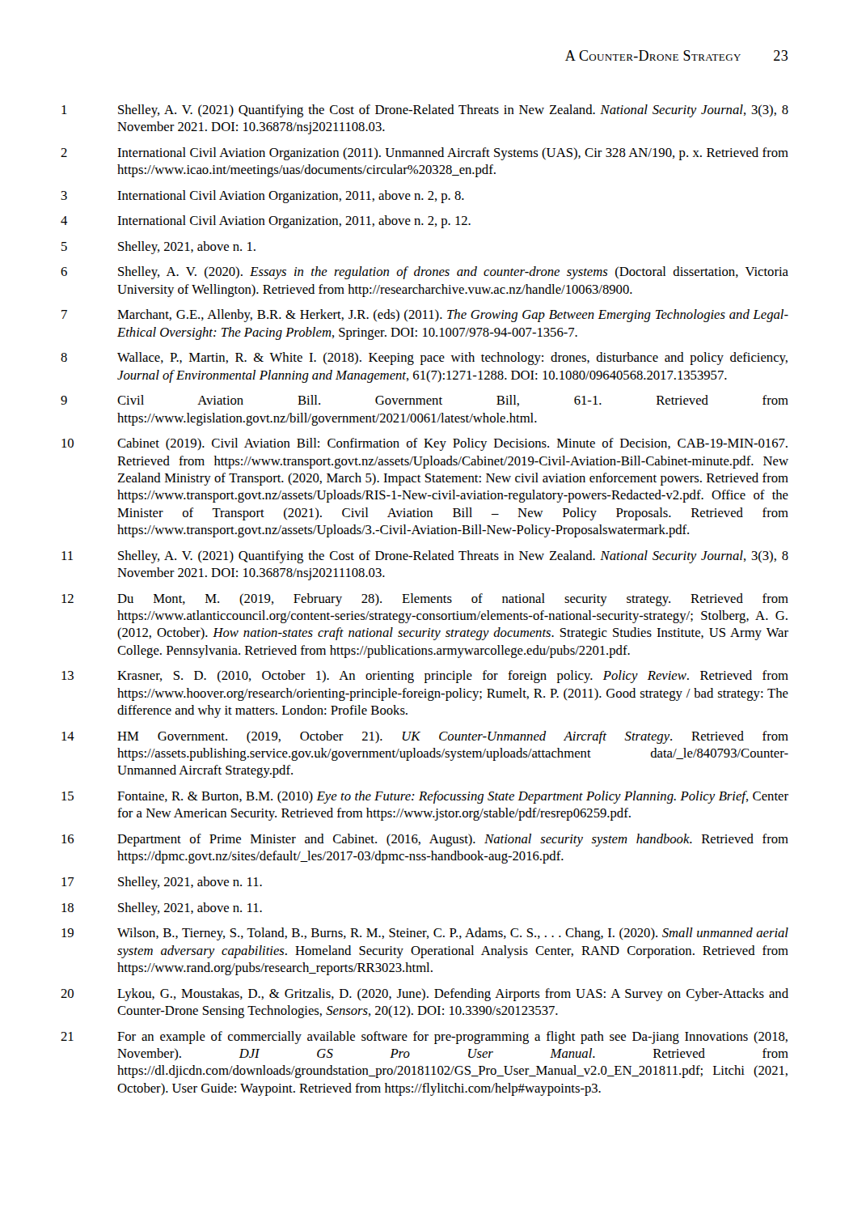A Counter-Drone Strategy 23
1 Shelley, A. V. (2021) Quantifying the Cost of Drone-Related Threats in New Zealand. National Security Journal, 3(3), 8 November 2021. DOI: 10.36878/nsj20211108.03.
2 International Civil Aviation Organization (2011). Unmanned Aircraft Systems (UAS), Cir 328 AN/190, p. x. Retrieved from https://www.icao.int/meetings/uas/documents/circular%20328_en.pdf.
3 International Civil Aviation Organization, 2011, above n. 2, p. 8.
4 International Civil Aviation Organization, 2011, above n. 2, p. 12.
5 Shelley, 2021, above n. 1.
6 Shelley, A. V. (2020). Essays in the regulation of drones and counter-drone systems (Doctoral dissertation, Victoria University of Wellington). Retrieved from http://researcharchive.vuw.ac.nz/handle/10063/8900.
7 Marchant, G.E., Allenby, B.R. & Herkert, J.R. (eds) (2011). The Growing Gap Between Emerging Technologies and Legal-Ethical Oversight: The Pacing Problem, Springer. DOI: 10.1007/978-94-007-1356-7.
8 Wallace, P., Martin, R. & White I. (2018). Keeping pace with technology: drones, disturbance and policy deficiency, Journal of Environmental Planning and Management, 61(7):1271-1288. DOI: 10.1080/09640568.2017.1353957.
9 Civil Aviation Bill. Government Bill, 61-1. Retrieved from https://www.legislation.govt.nz/bill/government/2021/0061/latest/whole.html.
10 Cabinet (2019). Civil Aviation Bill: Confirmation of Key Policy Decisions. Minute of Decision, CAB-19-MIN-0167. Retrieved from https://www.transport.govt.nz/assets/Uploads/Cabinet/2019-Civil-Aviation-Bill-Cabinet-minute.pdf. New Zealand Ministry of Transport. (2020, March 5). Impact Statement: New civil aviation enforcement powers. Retrieved from https://www.transport.govt.nz/assets/Uploads/RIS-1-New-civil-aviation-regulatory-powers-Redacted-v2.pdf. Office of the Minister of Transport (2021). Civil Aviation Bill – New Policy Proposals. Retrieved from https://www.transport.govt.nz/assets/Uploads/3.-Civil-Aviation-Bill-New-Policy-Proposalswatermark.pdf.
11 Shelley, A. V. (2021) Quantifying the Cost of Drone-Related Threats in New Zealand. National Security Journal, 3(3), 8 November 2021. DOI: 10.36878/nsj20211108.03.
12 Du Mont, M. (2019, February 28). Elements of national security strategy. Retrieved from https://www.atlanticcouncil.org/content-series/strategy-consortium/elements-of-national-security-strategy/; Stolberg, A. G. (2012, October). How nation-states craft national security strategy documents. Strategic Studies Institute, US Army War College. Pennsylvania. Retrieved from https://publications.armywarcollege.edu/pubs/2201.pdf.
13 Krasner, S. D. (2010, October 1). An orienting principle for foreign policy. Policy Review. Retrieved from https://www.hoover.org/research/orienting-principle-foreign-policy; Rumelt, R. P. (2011). Good strategy / bad strategy: The difference and why it matters. London: Profile Books.
14 HM Government. (2019, October 21). UK Counter-Unmanned Aircraft Strategy. Retrieved from https://assets.publishing.service.gov.uk/government/uploads/system/uploads/attachment data/_le/840793/Counter-Unmanned Aircraft Strategy.pdf.
15 Fontaine, R. & Burton, B.M. (2010) Eye to the Future: Refocussing State Department Policy Planning. Policy Brief, Center for a New American Security. Retrieved from https://www.jstor.org/stable/pdf/resrep06259.pdf.
16 Department of Prime Minister and Cabinet. (2016, August). National security system handbook. Retrieved from https://dpmc.govt.nz/sites/default/_les/2017-03/dpmc-nss-handbook-aug-2016.pdf.
17 Shelley, 2021, above n. 11.
18 Shelley, 2021, above n. 11.
19 Wilson, B., Tierney, S., Toland, B., Burns, R. M., Steiner, C. P., Adams, C. S., . . . Chang, I. (2020). Small unmanned aerial system adversary capabilities. Homeland Security Operational Analysis Center, RAND Corporation. Retrieved from https://www.rand.org/pubs/research_reports/RR3023.html.
20 Lykou, G., Moustakas, D., & Gritzalis, D. (2020, June). Defending Airports from UAS: A Survey on Cyber-Attacks and Counter-Drone Sensing Technologies, Sensors, 20(12). DOI: 10.3390/s20123537.
21 For an example of commercially available software for pre-programming a flight path see Da-jiang Innovations (2018, November). DJI GS Pro User Manual. Retrieved from https://dl.djicdn.com/downloads/groundstation_pro/20181102/GS_Pro_User_Manual_v2.0_EN_201811.pdf; Litchi (2021, October). User Guide: Waypoint. Retrieved from https://flylitchi.com/help#waypoints-p3.